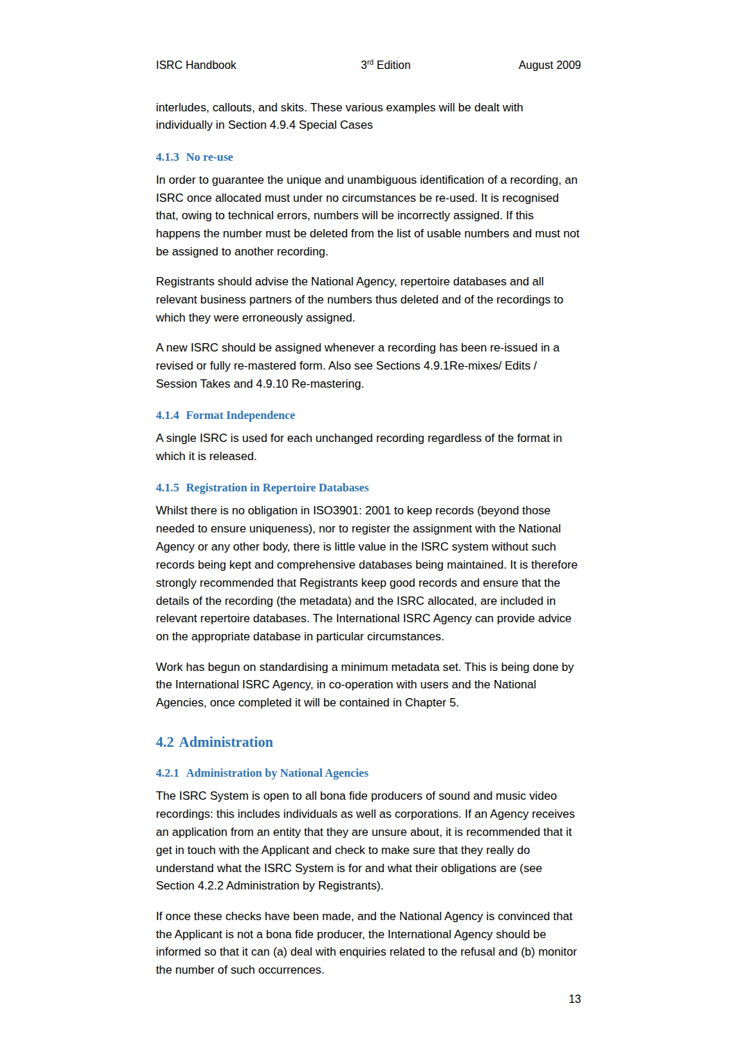ISRC Handbook 3rd Edition August 2009
interludes, callouts, and skits. These various examples will be dealt with individually in Section 4.9.4 Special Cases
4.1.3 No re-use
In order to guarantee the unique and unambiguous identification of a recording, an ISRC once allocated must under no circumstances be re-used. It is recognised that, owing to technical errors, numbers will be incorrectly assigned. If this happens the number must be deleted from the list of usable numbers and must not be assigned to another recording.
Registrants should advise the National Agency, repertoire databases and all relevant business partners of the numbers thus deleted and of the recordings to which they were erroneously assigned.
A new ISRC should be assigned whenever a recording has been re-issued in a revised or fully re-mastered form. Also see Sections 4.9.1Re-mixes/ Edits / Session Takes and 4.9.10 Re-mastering.
4.1.4 Format Independence
A single ISRC is used for each unchanged recording regardless of the format in which it is released.
4.1.5 Registration in Repertoire Databases
Whilst there is no obligation in ISO3901: 2001 to keep records (beyond those needed to ensure uniqueness), nor to register the assignment with the National Agency or any other body, there is little value in the ISRC system without such records being kept and comprehensive databases being maintained. It is therefore strongly recommended that Registrants keep good records and ensure that the details of the recording (the metadata) and the ISRC allocated, are included in relevant repertoire databases. The International ISRC Agency can provide advice on the appropriate database in particular circumstances.
Work has begun on standardising a minimum metadata set. This is being done by the International ISRC Agency, in co-operation with users and the National Agencies, once completed it will be contained in Chapter 5.
4.2 Administration
4.2.1 Administration by National Agencies
The ISRC System is open to all bona fide producers of sound and music video recordings: this includes individuals as well as corporations. If an Agency receives an application from an entity that they are unsure about, it is recommended that it get in touch with the Applicant and check to make sure that they really do understand what the ISRC System is for and what their obligations are (see Section 4.2.2 Administration by Registrants).
If once these checks have been made, and the National Agency is convinced that the Applicant is not a bona fide producer, the International Agency should be informed so that it can (a) deal with enquiries related to the refusal and (b) monitor the number of such occurrences.
13